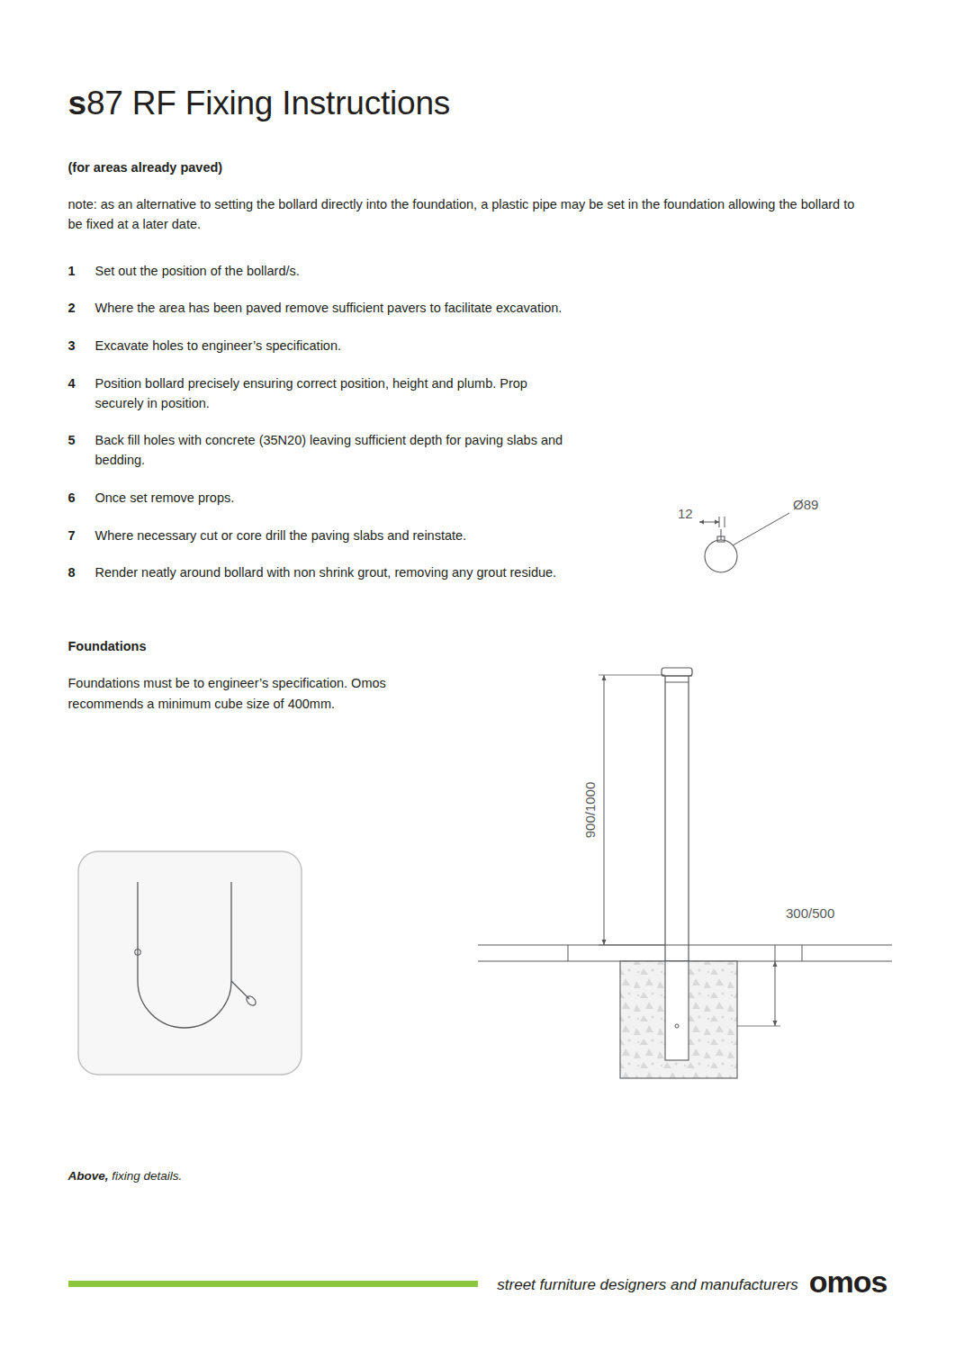s87 RF Fixing Instructions
(for areas already paved)
note: as an alternative to setting the bollard directly into the foundation, a plastic pipe may be set in the foundation allowing the bollard to be fixed at a later date.
1 Set out the position of the bollard/s.
2 Where the area has been paved remove sufficient pavers to facilitate excavation.
3 Excavate holes to engineer’s specification.
4 Position bollard precisely ensuring correct position, height and plumb. Prop securely in position.
5 Back fill holes with concrete (35N20) leaving sufficient depth for paving slabs and bedding.
6 Once set remove props.
7 Where necessary cut or core drill the paving slabs and reinstate.
8 Render neatly around bollard with non shrink grout, removing any grout residue.
Foundations
Foundations must be to engineer’s specification. Omos recommends a minimum cube size of 400mm.
Ø89 12 900/1000 300/500
Above, fixing details.
street furniture designers and manufacturersomos